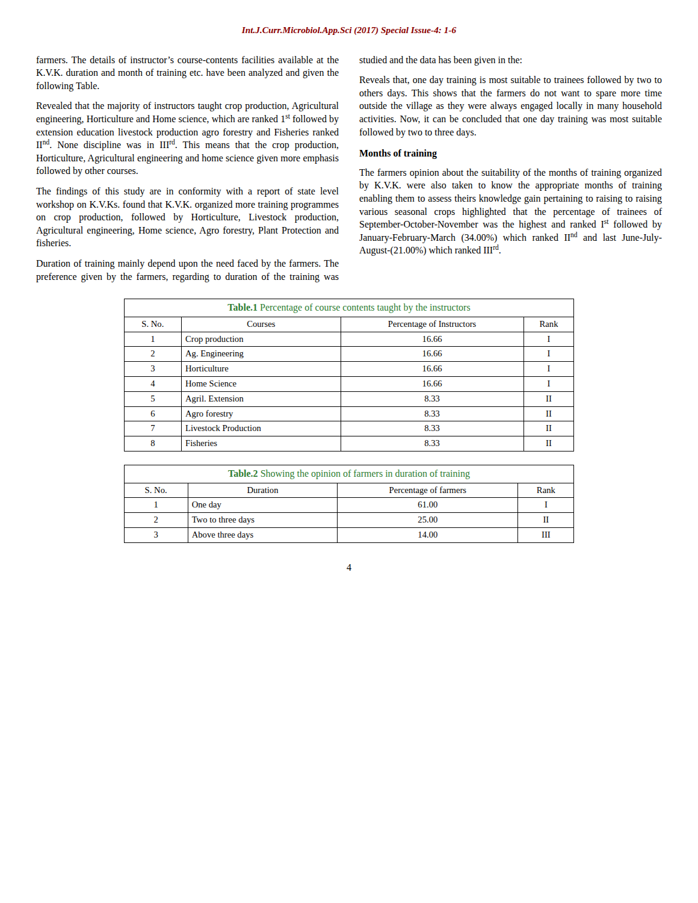Int.J.Curr.Microbiol.App.Sci (2017) Special Issue-4: 1-6
farmers. The details of instructor’s course-contents facilities available at the K.V.K. duration and month of training etc. have been analyzed and given the following Table.
Revealed that the majority of instructors taught crop production, Agricultural engineering, Horticulture and Home science, which are ranked 1st followed by extension education livestock production agro forestry and Fisheries ranked IInd. None discipline was in IIIrd. This means that the crop production, Horticulture, Agricultural engineering and home science given more emphasis followed by other courses.
The findings of this study are in conformity with a report of state level workshop on K.V.Ks. found that K.V.K. organized more training programmes on crop production, followed by Horticulture, Livestock production, Agricultural engineering, Home science, Agro forestry, Plant Protection and fisheries.
Duration of training mainly depend upon the need faced by the farmers. The preference given by the farmers, regarding to duration of the training was studied and the data has been given in the:
Reveals that, one day training is most suitable to trainees followed by two to others days. This shows that the farmers do not want to spare more time outside the village as they were always engaged locally in many household activities. Now, it can be concluded that one day training was most suitable followed by two to three days.
Months of training
The farmers opinion about the suitability of the months of training organized by K.V.K. were also taken to know the appropriate months of training enabling them to assess theirs knowledge gain pertaining to raising to raising various seasonal crops highlighted that the percentage of trainees of September-October-November was the highest and ranked Ist followed by January-February-March (34.00%) which ranked IInd and last June-July-August-(21.00%) which ranked IIIrd.
Table.1 Percentage of course contents taught by the instructors
| S. No. | Courses | Percentage of Instructors | Rank |
| --- | --- | --- | --- |
| 1 | Crop production | 16.66 | I |
| 2 | Ag. Engineering | 16.66 | I |
| 3 | Horticulture | 16.66 | I |
| 4 | Home Science | 16.66 | I |
| 5 | Agril. Extension | 8.33 | II |
| 6 | Agro forestry | 8.33 | II |
| 7 | Livestock Production | 8.33 | II |
| 8 | Fisheries | 8.33 | II |
Table.2 Showing the opinion of farmers in duration of training
| S. No. | Duration | Percentage of farmers | Rank |
| --- | --- | --- | --- |
| 1 | One day | 61.00 | I |
| 2 | Two to three days | 25.00 | II |
| 3 | Above three days | 14.00 | III |
4